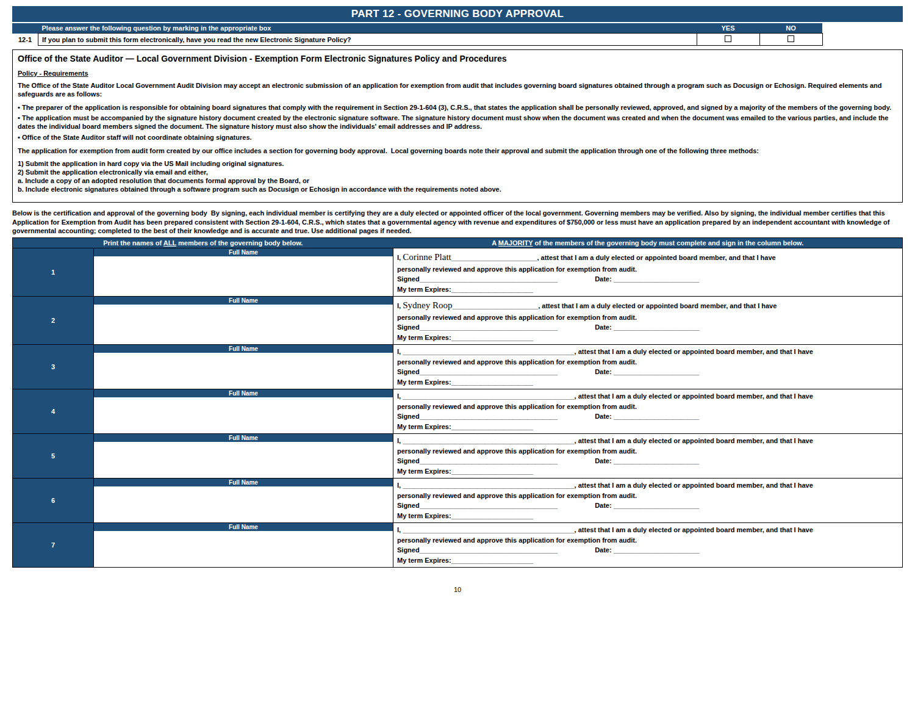PART 12 - GOVERNING BODY APPROVAL
| | Please answer the following question by marking in the appropriate box | YES | NO | |
| 12-1 | If you plan to submit this form electronically, have you read the new Electronic Signature Policy? | | | |
Office of the State Auditor — Local Government Division - Exemption Form Electronic Signatures Policy and Procedures
Policy - Requirements
The Office of the State Auditor Local Government Audit Division may accept an electronic submission of an application for exemption from audit that includes governing board signatures obtained through a program such as Docusign or Echosign. Required elements and safeguards are as follows:
• The preparer of the application is responsible for obtaining board signatures that comply with the requirement in Section 29-1-604 (3), C.R.S., that states the application shall be personally reviewed, approved, and signed by a majority of the members of the governing body.
• The application must be accompanied by the signature history document created by the electronic signature software. The signature history document must show when the document was created and when the document was emailed to the various parties, and include the dates the individual board members signed the document. The signature history must also show the individuals' email addresses and IP address.
• Office of the State Auditor staff will not coordinate obtaining signatures.
The application for exemption from audit form created by our office includes a section for governing body approval. Local governing boards note their approval and submit the application through one of the following three methods:
1) Submit the application in hard copy via the US Mail including original signatures.
2) Submit the application electronically via email and either,
a. Include a copy of an adopted resolution that documents formal approval by the Board, or
b. Include electronic signatures obtained through a software program such as Docusign or Echosign in accordance with the requirements noted above.
Below is the certification and approval of the governing body By signing, each individual member is certifying they are a duly elected or appointed officer of the local government. Governing members may be verified. Also by signing, the individual member certifies that this Application for Exemption from Audit has been prepared consistent with Section 29-1-604, C.R.S., which states that a governmental agency with revenue and expenditures of $750,000 or less must have an application prepared by an independent accountant with knowledge of governmental accounting; completed to the best of their knowledge and is accurate and true. Use additional pages if needed.
| Print the names of ALL members of the governing body below. | A MAJORITY of the members of the governing body must complete and sign in the column below. |
| 1 | Full Name | I, Corinne Platt _______________________, attest that I am a duly elected or appointed board member, and that I have personally reviewed and approve this application for exemption from audit. Signed_____________________________________ Date: _______________________ My term Expires:______________________ |
| 2 | Full Name | I, Sydney Roop _______________________, attest that I am a duly elected or appointed board member, and that I have personally reviewed and approve this application for exemption from audit. Signed_____________________________________ Date: _______________________ My term Expires:______________________ |
| 3 | Full Name | I, ______________________________________________, attest that I am a duly elected or appointed board member, and that I have personally reviewed and approve this application for exemption from audit. Signed_____________________________________ Date: _______________________ My term Expires:______________________ |
| 4 | Full Name | I, ______________________________________________, attest that I am a duly elected or appointed board member, and that I have personally reviewed and approve this application for exemption from audit. Signed_____________________________________ Date: _______________________ My term Expires:______________________ |
| 5 | Full Name | I, ______________________________________________, attest that I am a duly elected or appointed board member, and that I have personally reviewed and approve this application for exemption from audit. Signed_____________________________________ Date: _______________________ My term Expires:______________________ |
| 6 | Full Name | I, ______________________________________________, attest that I am a duly elected or appointed board member, and that I have personally reviewed and approve this application for exemption from audit. Signed_____________________________________ Date: _______________________ My term Expires:______________________ |
| 7 | Full Name | I, ______________________________________________, attest that I am a duly elected or appointed board member, and that I have personally reviewed and approve this application for exemption from audit. Signed_____________________________________ Date: _______________________ My term Expires:______________________ |
10